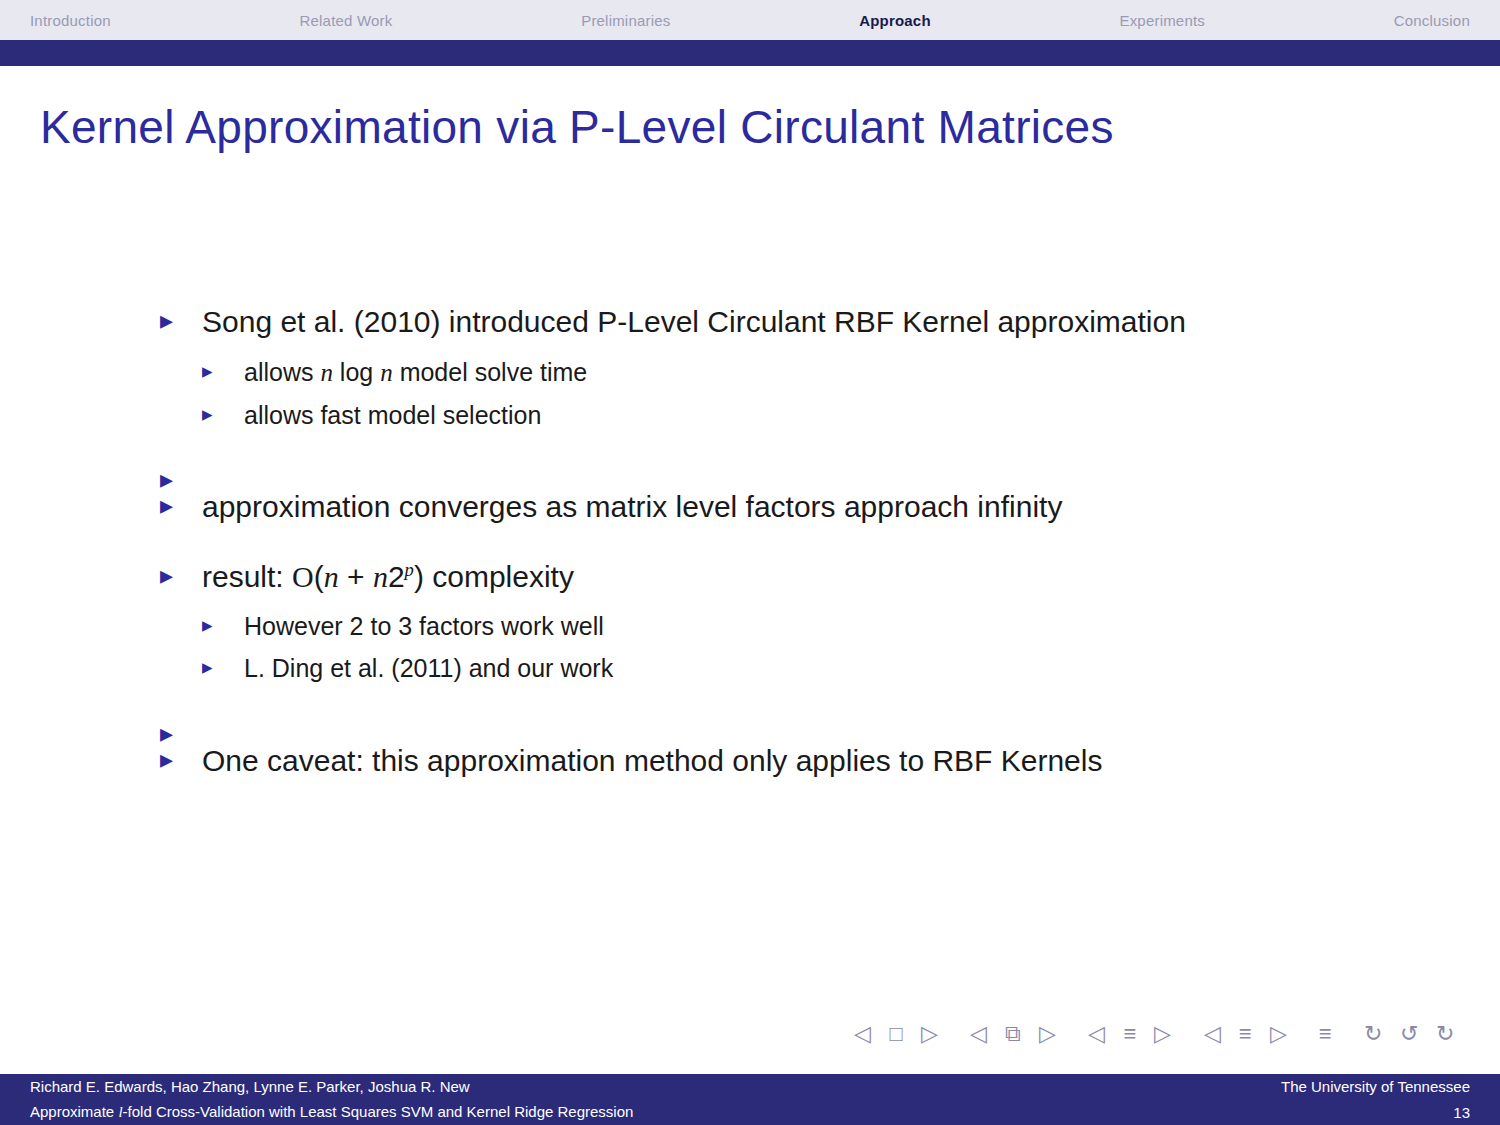Introduction
Related Work
Preliminaries
Approach
Experiments
Conclusion
Kernel Approximation via P-Level Circulant Matrices
Song et al. (2010) introduced P-Level Circulant RBF Kernel approximation
allows n log n model solve time
allows fast model selection
approximation converges as matrix level factors approach infinity
result: O(n + n2p) complexity
However 2 to 3 factors work well
L. Ding et al. (2011) and our work
One caveat: this approximation method only applies to RBF Kernels
◁ □ ▷ ◁ ⧉ ▷ ◁ ≡ ▷ ◁ ≡ ▷ ≡ ↻ ↺ ↻
Richard E. Edwards, Hao Zhang, Lynne E. Parker, Joshua R. New The University of Tennessee
Approximate l-fold Cross-Validation with Least Squares SVM and Kernel Ridge Regression 13